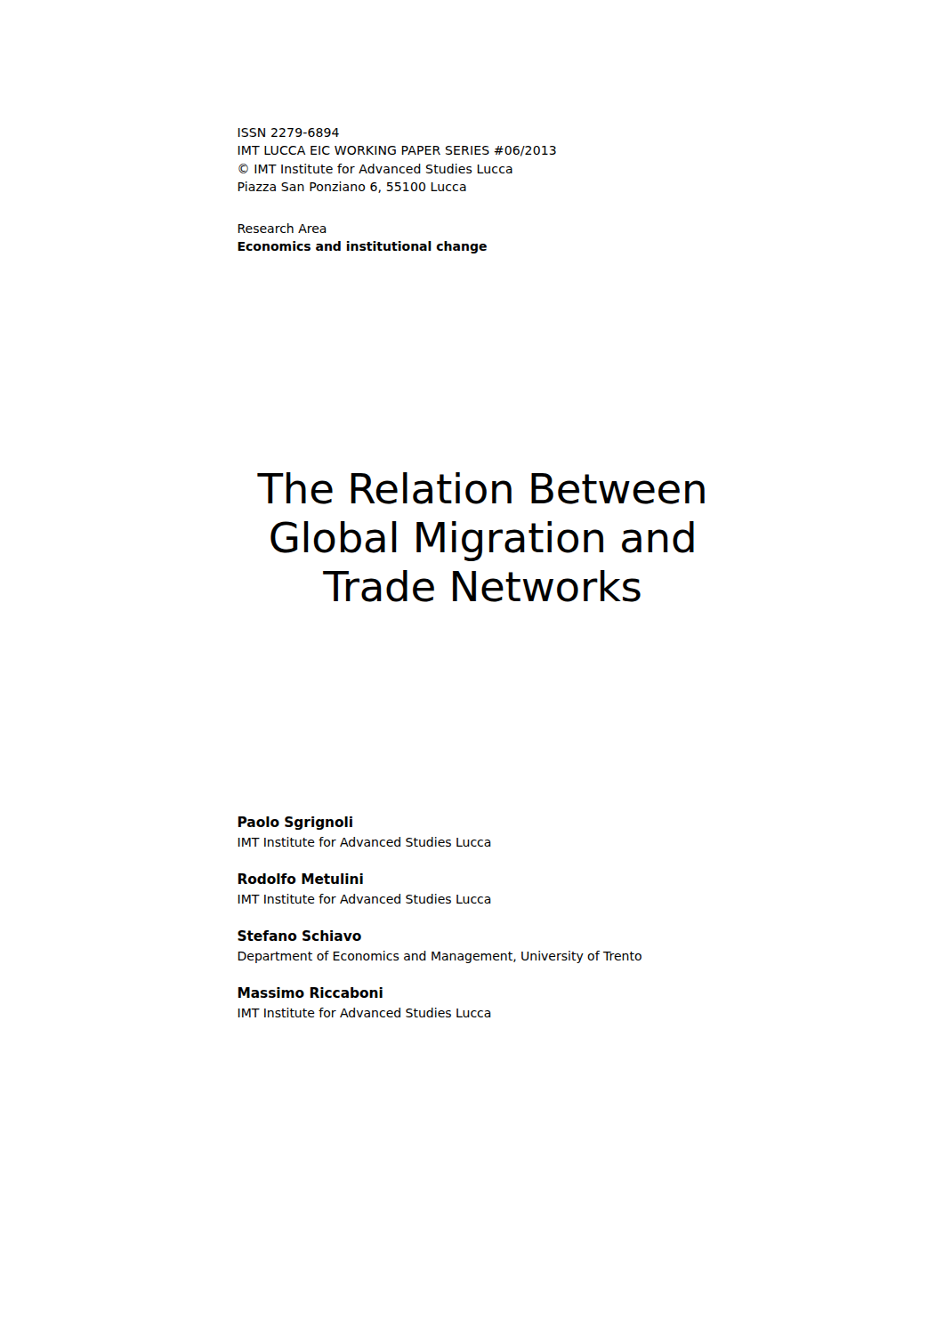ISSN 2279-6894
IMT LUCCA EIC WORKING PAPER SERIES #06/2013
© IMT Institute for Advanced Studies Lucca
Piazza San Ponziano 6, 55100 Lucca
Research Area
Economics and institutional change
The Relation Between
Global Migration and
Trade Networks
Paolo Sgrignoli
IMT Institute for Advanced Studies Lucca
Rodolfo Metulini
IMT Institute for Advanced Studies Lucca
Stefano Schiavo
Department of Economics and Management, University of Trento
Massimo Riccaboni
IMT Institute for Advanced Studies Lucca